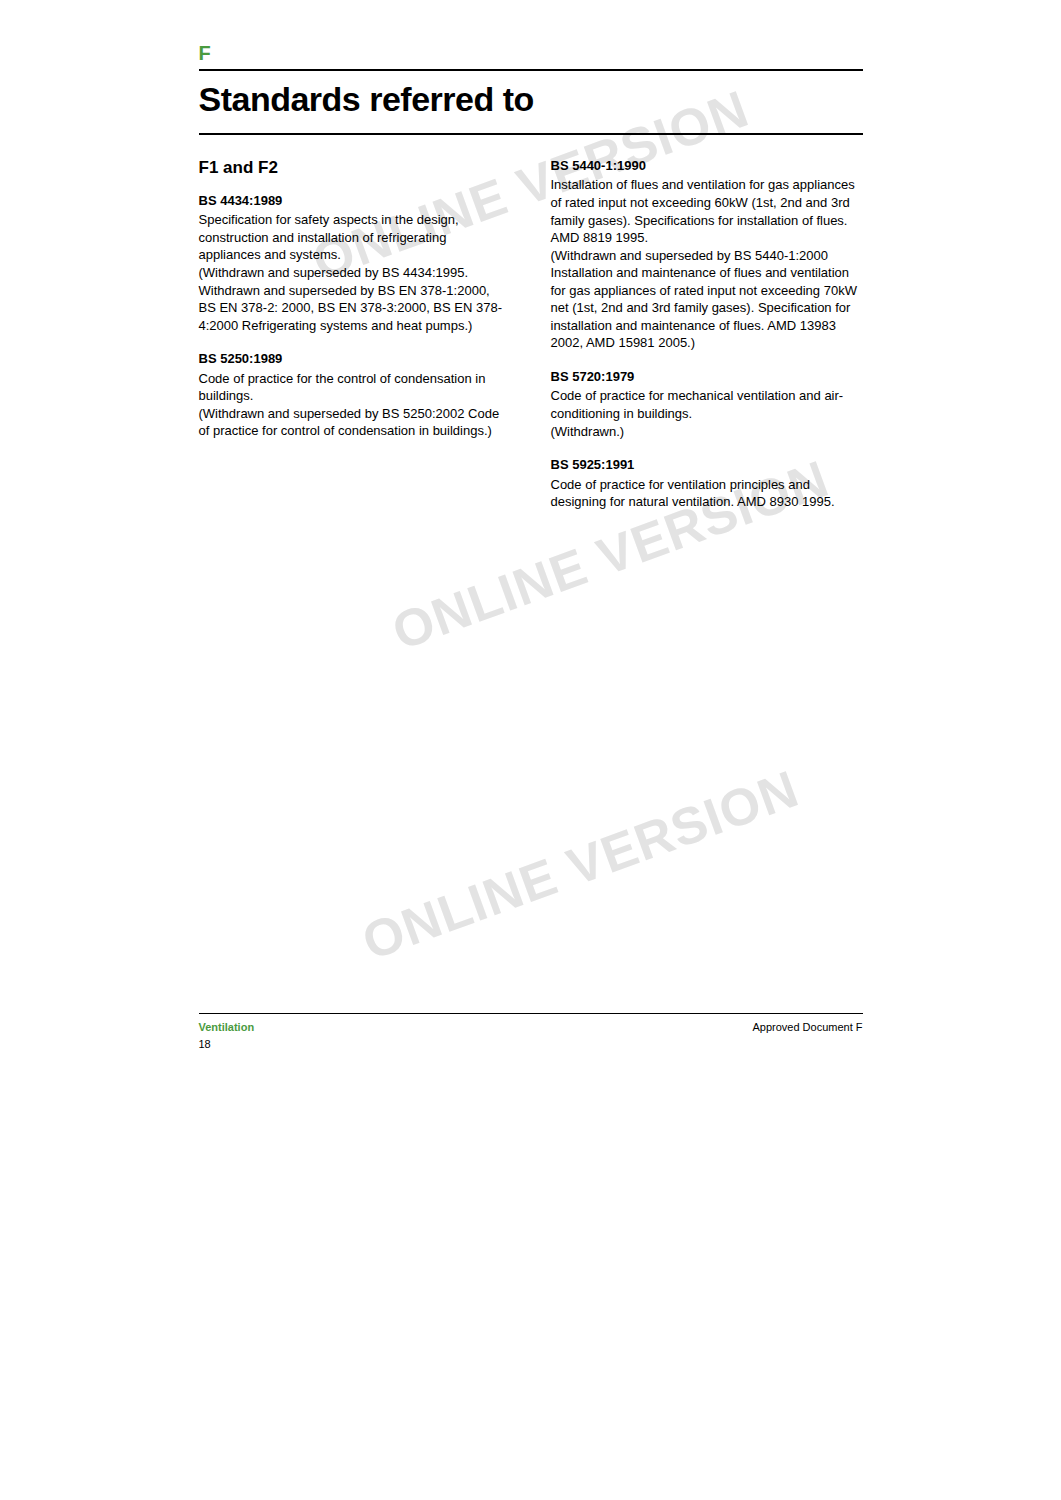ONLINE VERSION
ONLINE VERSION
ONLINE VERSION
F
Standards referred to
F1 and F2
BS 4434:1989
Specification for safety aspects in the design, construction and installation of refrigerating appliances and systems.
(Withdrawn and superseded by BS 4434:1995. Withdrawn and superseded by BS EN 378-1:2000, BS EN 378-2: 2000, BS EN 378-3:2000, BS EN 378-4:2000 Refrigerating systems and heat pumps.)
BS 5250:1989
Code of practice for the control of condensation in buildings.
(Withdrawn and superseded by BS 5250:2002 Code of practice for control of condensation in buildings.)
BS 5440-1:1990
Installation of flues and ventilation for gas appliances of rated input not exceeding 60kW (1st, 2nd and 3rd family gases). Specifications for installation of flues. AMD 8819 1995.
(Withdrawn and superseded by BS 5440-1:2000 Installation and maintenance of flues and ventilation for gas appliances of rated input not exceeding 70kW net (1st, 2nd and 3rd family gases). Specification for installation and maintenance of flues. AMD 13983 2002, AMD 15981 2005.)
BS 5720:1979
Code of practice for mechanical ventilation and air-conditioning in buildings.
(Withdrawn.)
BS 5925:1991
Code of practice for ventilation principles and designing for natural ventilation. AMD 8930 1995.
Ventilation18
Approved Document F